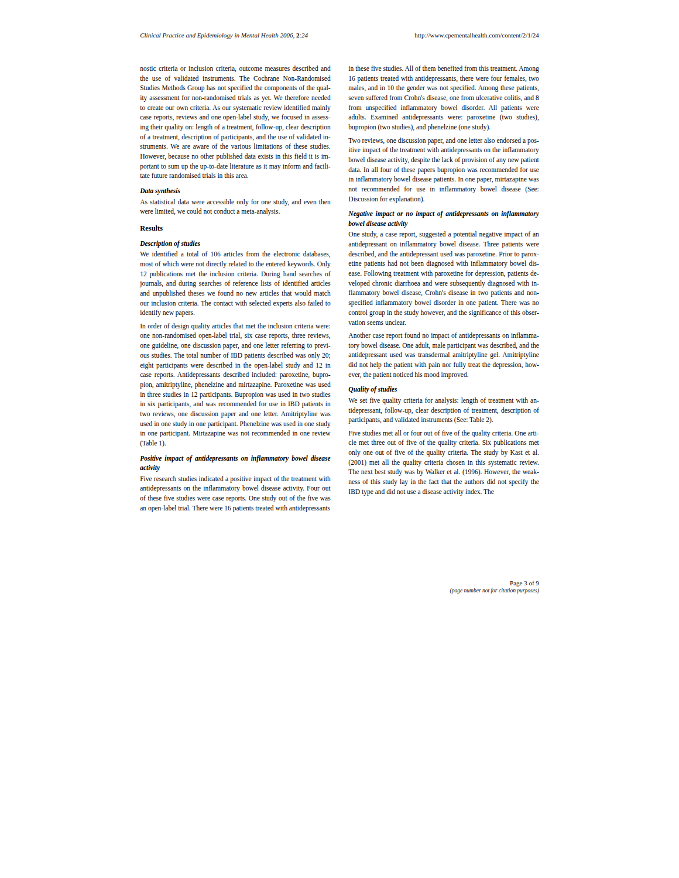Clinical Practice and Epidemiology in Mental Health 2006, 2:24
http://www.cpementalhealth.com/content/2/1/24
nostic criteria or inclusion criteria, outcome measures described and the use of validated instruments. The Cochrane Non-Randomised Studies Methods Group has not specified the components of the quality assessment for non-randomised trials as yet. We therefore needed to create our own criteria. As our systematic review identified mainly case reports, reviews and one open-label study, we focused in assessing their quality on: length of a treatment, follow-up, clear description of a treatment, description of participants, and the use of validated instruments. We are aware of the various limitations of these studies. However, because no other published data exists in this field it is important to sum up the up-to-date literature as it may inform and facilitate future randomised trials in this area.
Data synthesis
As statistical data were accessible only for one study, and even then were limited, we could not conduct a meta-analysis.
Results
Description of studies
We identified a total of 106 articles from the electronic databases, most of which were not directly related to the entered keywords. Only 12 publications met the inclusion criteria. During hand searches of journals, and during searches of reference lists of identified articles and unpublished theses we found no new articles that would match our inclusion criteria. The contact with selected experts also failed to identify new papers.
In order of design quality articles that met the inclusion criteria were: one non-randomised open-label trial, six case reports, three reviews, one guideline, one discussion paper, and one letter referring to previous studies. The total number of IBD patients described was only 20; eight participants were described in the open-label study and 12 in case reports. Antidepressants described included: paroxetine, bupropion, amitriptyline, phenelzine and mirtazapine. Paroxetine was used in three studies in 12 participants. Bupropion was used in two studies in six participants, and was recommended for use in IBD patients in two reviews, one discussion paper and one letter. Amitriptyline was used in one study in one participant. Phenelzine was used in one study in one participant. Mirtazapine was not recommended in one review (Table 1).
Positive impact of antidepressants on inflammatory bowel disease activity
Five research studies indicated a positive impact of the treatment with antidepressants on the inflammatory bowel disease activity. Four out of these five studies were case reports. One study out of the five was an open-label trial. There were 16 patients treated with antidepressants
in these five studies. All of them benefited from this treatment. Among 16 patients treated with antidepressants, there were four females, two males, and in 10 the gender was not specified. Among these patients, seven suffered from Crohn's disease, one from ulcerative colitis, and 8 from unspecified inflammatory bowel disorder. All patients were adults. Examined antidepressants were: paroxetine (two studies), bupropion (two studies), and phenelzine (one study).
Two reviews, one discussion paper, and one letter also endorsed a positive impact of the treatment with antidepressants on the inflammatory bowel disease activity, despite the lack of provision of any new patient data. In all four of these papers bupropion was recommended for use in inflammatory bowel disease patients. In one paper, mirtazapine was not recommended for use in inflammatory bowel disease (See: Discussion for explanation).
Negative impact or no impact of antidepressants on inflammatory bowel disease activity
One study, a case report, suggested a potential negative impact of an antidepressant on inflammatory bowel disease. Three patients were described, and the antidepressant used was paroxetine. Prior to paroxetine patients had not been diagnosed with inflammatory bowel disease. Following treatment with paroxetine for depression, patients developed chronic diarrhoea and were subsequently diagnosed with inflammatory bowel disease, Crohn's disease in two patients and non-specified inflammatory bowel disorder in one patient. There was no control group in the study however, and the significance of this observation seems unclear.
Another case report found no impact of antidepressants on inflammatory bowel disease. One adult, male participant was described, and the antidepressant used was transdermal amitriptyline gel. Amitriptyline did not help the patient with pain nor fully treat the depression, however, the patient noticed his mood improved.
Quality of studies
We set five quality criteria for analysis: length of treatment with antidepressant, follow-up, clear description of treatment, description of participants, and validated instruments (See: Table 2).
Five studies met all or four out of five of the quality criteria. One article met three out of five of the quality criteria. Six publications met only one out of five of the quality criteria. The study by Kast et al. (2001) met all the quality criteria chosen in this systematic review. The next best study was by Walker et al. (1996). However, the weakness of this study lay in the fact that the authors did not specify the IBD type and did not use a disease activity index. The
Page 3 of 9 (page number not for citation purposes)